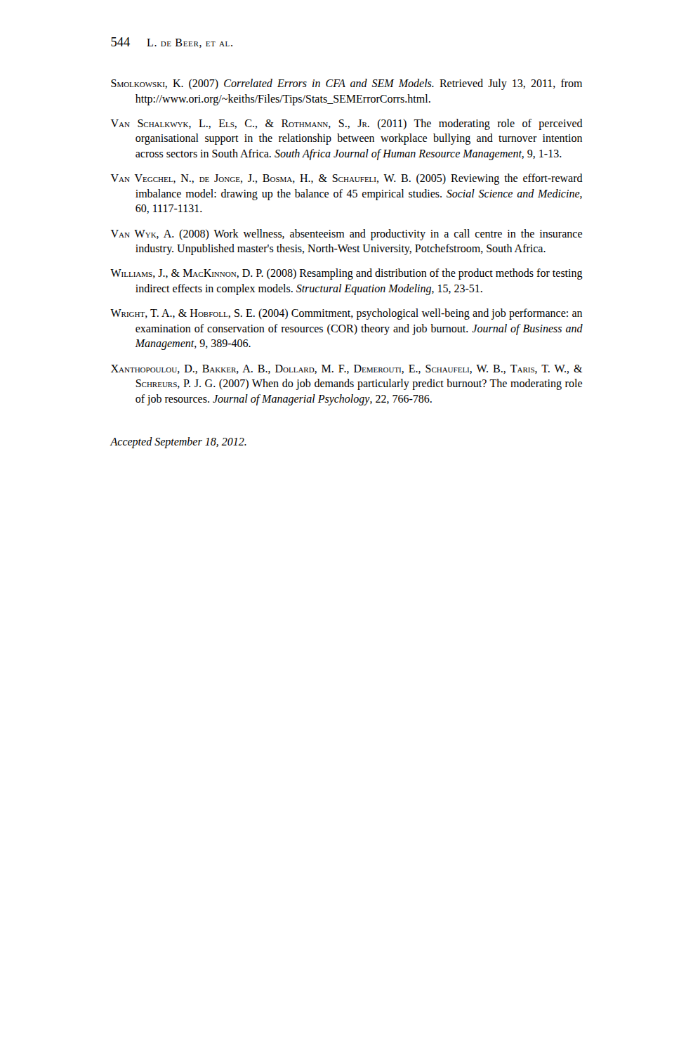544 L. de Beer, et al.
Smolkowski, K. (2007) Correlated Errors in CFA and SEM Models. Retrieved July 13, 2011, from http://www.ori.org/~keiths/Files/Tips/Stats_SEMErrorCorrs.html.
Van Schalkwyk, L., Els, C., & Rothmann, S., Jr. (2011) The moderating role of perceived organisational support in the relationship between workplace bullying and turnover intention across sectors in South Africa. South Africa Journal of Human Resource Management, 9, 1-13.
Van Vegchel, N., de Jonge, J., Bosma, H., & Schaufeli, W. B. (2005) Reviewing the effort-reward imbalance model: drawing up the balance of 45 empirical studies. Social Science and Medicine, 60, 1117-1131.
Van Wyk, A. (2008) Work wellness, absenteeism and productivity in a call centre in the insurance industry. Unpublished master's thesis, North-West University, Potchefstroom, South Africa.
Williams, J., & MacKinnon, D. P. (2008) Resampling and distribution of the product methods for testing indirect effects in complex models. Structural Equation Modeling, 15, 23-51.
Wright, T. A., & Hobfoll, S. E. (2004) Commitment, psychological well-being and job performance: an examination of conservation of resources (COR) theory and job burnout. Journal of Business and Management, 9, 389-406.
Xanthopoulou, D., Bakker, A. B., Dollard, M. F., Demerouti, E., Schaufeli, W. B., Taris, T. W., & Schreurs, P. J. G. (2007) When do job demands particularly predict burnout? The moderating role of job resources. Journal of Managerial Psychology, 22, 766-786.
Accepted September 18, 2012.